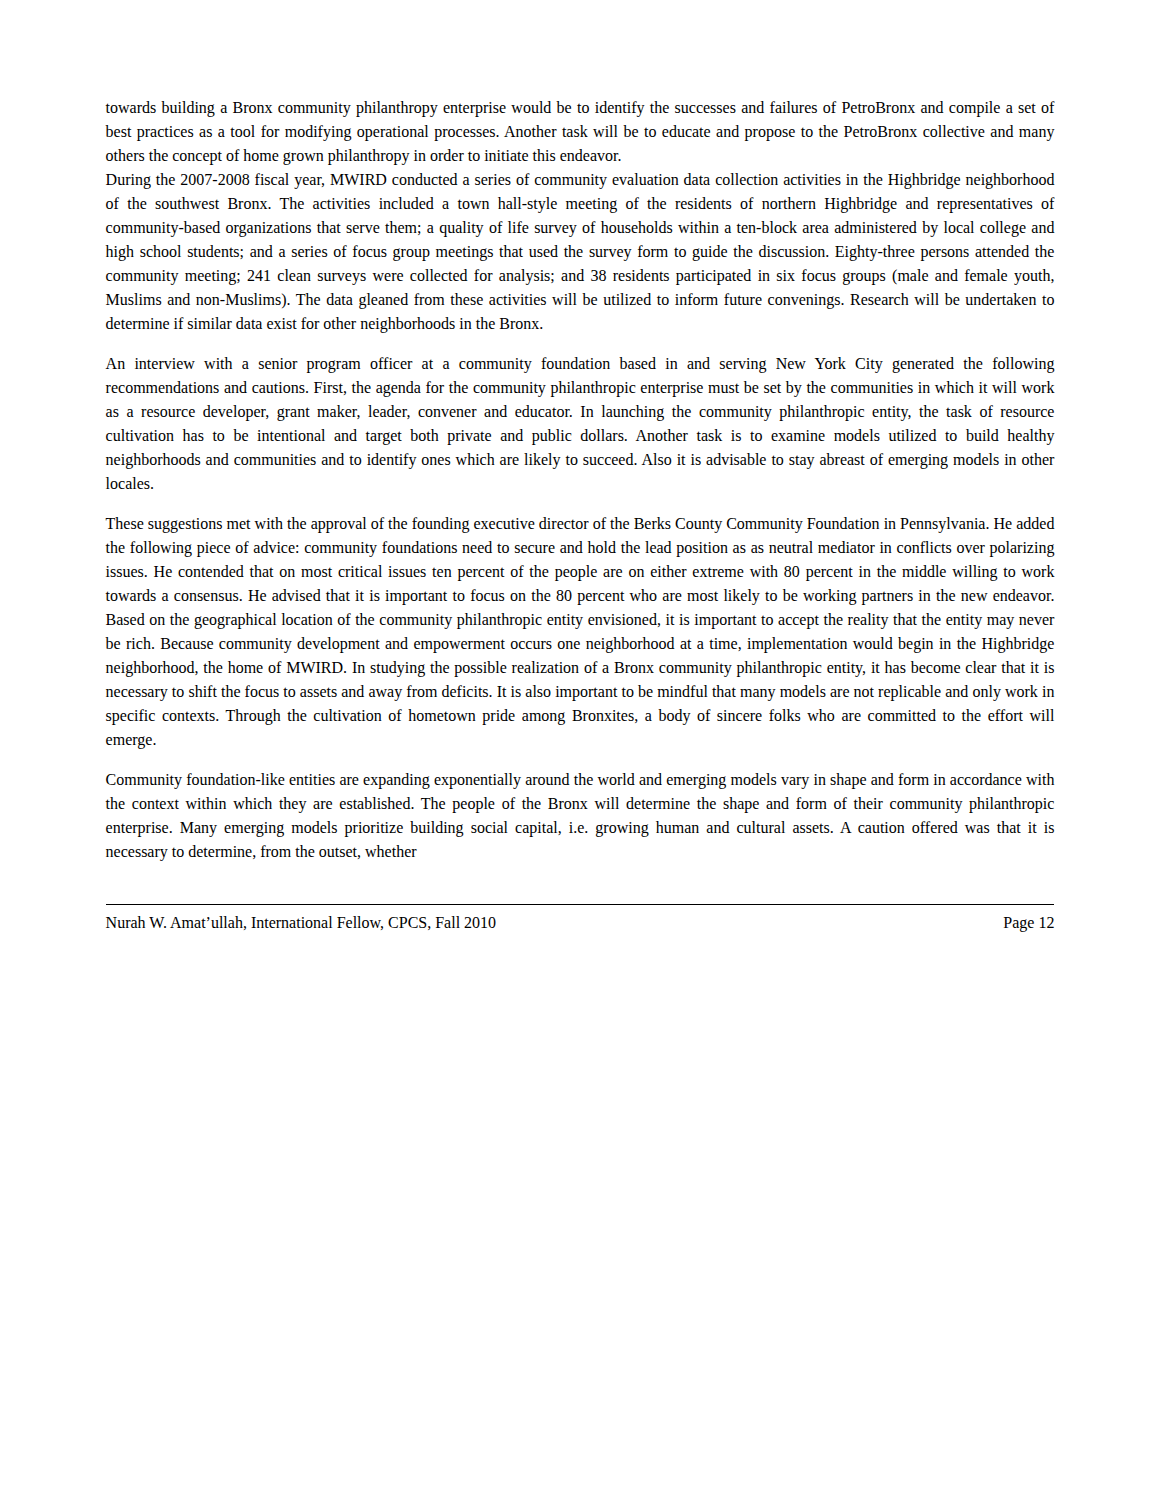towards building a Bronx community philanthropy enterprise would be to identify the successes and failures of PetroBronx and compile a set of best practices as a tool for modifying operational processes. Another task will be to educate and propose to the PetroBronx collective and many others the concept of home grown philanthropy in order to initiate this endeavor.
During the 2007-2008 fiscal year, MWIRD conducted a series of community evaluation data collection activities in the Highbridge neighborhood of the southwest Bronx. The activities included a town hall-style meeting of the residents of northern Highbridge and representatives of community-based organizations that serve them; a quality of life survey of households within a ten-block area administered by local college and high school students; and a series of focus group meetings that used the survey form to guide the discussion. Eighty-three persons attended the community meeting; 241 clean surveys were collected for analysis; and 38 residents participated in six focus groups (male and female youth, Muslims and non-Muslims). The data gleaned from these activities will be utilized to inform future convenings. Research will be undertaken to determine if similar data exist for other neighborhoods in the Bronx.
An interview with a senior program officer at a community foundation based in and serving New York City generated the following recommendations and cautions. First, the agenda for the community philanthropic enterprise must be set by the communities in which it will work as a resource developer, grant maker, leader, convener and educator. In launching the community philanthropic entity, the task of resource cultivation has to be intentional and target both private and public dollars. Another task is to examine models utilized to build healthy neighborhoods and communities and to identify ones which are likely to succeed. Also it is advisable to stay abreast of emerging models in other locales.
These suggestions met with the approval of the founding executive director of the Berks County Community Foundation in Pennsylvania. He added the following piece of advice: community foundations need to secure and hold the lead position as as neutral mediator in conflicts over polarizing issues. He contended that on most critical issues ten percent of the people are on either extreme with 80 percent in the middle willing to work towards a consensus. He advised that it is important to focus on the 80 percent who are most likely to be working partners in the new endeavor. Based on the geographical location of the community philanthropic entity envisioned, it is important to accept the reality that the entity may never be rich. Because community development and empowerment occurs one neighborhood at a time, implementation would begin in the Highbridge neighborhood, the home of MWIRD. In studying the possible realization of a Bronx community philanthropic entity, it has become clear that it is necessary to shift the focus to assets and away from deficits. It is also important to be mindful that many models are not replicable and only work in specific contexts. Through the cultivation of hometown pride among Bronxites, a body of sincere folks who are committed to the effort will emerge.
Community foundation-like entities are expanding exponentially around the world and emerging models vary in shape and form in accordance with the context within which they are established. The people of the Bronx will determine the shape and form of their community philanthropic enterprise. Many emerging models prioritize building social capital, i.e. growing human and cultural assets. A caution offered was that it is necessary to determine, from the outset, whether
Nurah W. Amat’ullah, International Fellow, CPCS, Fall 2010 Page 12